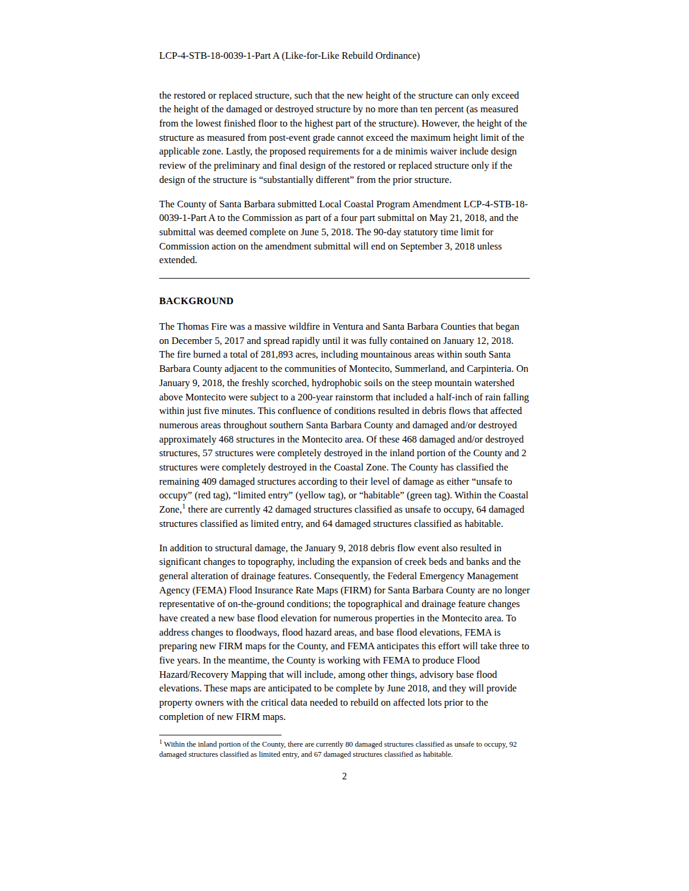LCP-4-STB-18-0039-1-Part A (Like-for-Like Rebuild Ordinance)
the restored or replaced structure, such that the new height of the structure can only exceed the height of the damaged or destroyed structure by no more than ten percent (as measured from the lowest finished floor to the highest part of the structure). However, the height of the structure as measured from post-event grade cannot exceed the maximum height limit of the applicable zone. Lastly, the proposed requirements for a de minimis waiver include design review of the preliminary and final design of the restored or replaced structure only if the design of the structure is “substantially different” from the prior structure.
The County of Santa Barbara submitted Local Coastal Program Amendment LCP-4-STB-18-0039-1-Part A to the Commission as part of a four part submittal on May 21, 2018, and the submittal was deemed complete on June 5, 2018. The 90-day statutory time limit for Commission action on the amendment submittal will end on September 3, 2018 unless extended.
BACKGROUND
The Thomas Fire was a massive wildfire in Ventura and Santa Barbara Counties that began on December 5, 2017 and spread rapidly until it was fully contained on January 12, 2018. The fire burned a total of 281,893 acres, including mountainous areas within south Santa Barbara County adjacent to the communities of Montecito, Summerland, and Carpinteria. On January 9, 2018, the freshly scorched, hydrophobic soils on the steep mountain watershed above Montecito were subject to a 200-year rainstorm that included a half-inch of rain falling within just five minutes. This confluence of conditions resulted in debris flows that affected numerous areas throughout southern Santa Barbara County and damaged and/or destroyed approximately 468 structures in the Montecito area. Of these 468 damaged and/or destroyed structures, 57 structures were completely destroyed in the inland portion of the County and 2 structures were completely destroyed in the Coastal Zone. The County has classified the remaining 409 damaged structures according to their level of damage as either “unsafe to occupy” (red tag), “limited entry” (yellow tag), or “habitable” (green tag). Within the Coastal Zone,1 there are currently 42 damaged structures classified as unsafe to occupy, 64 damaged structures classified as limited entry, and 64 damaged structures classified as habitable.
In addition to structural damage, the January 9, 2018 debris flow event also resulted in significant changes to topography, including the expansion of creek beds and banks and the general alteration of drainage features. Consequently, the Federal Emergency Management Agency (FEMA) Flood Insurance Rate Maps (FIRM) for Santa Barbara County are no longer representative of on-the-ground conditions; the topographical and drainage feature changes have created a new base flood elevation for numerous properties in the Montecito area. To address changes to floodways, flood hazard areas, and base flood elevations, FEMA is preparing new FIRM maps for the County, and FEMA anticipates this effort will take three to five years. In the meantime, the County is working with FEMA to produce Flood Hazard/Recovery Mapping that will include, among other things, advisory base flood elevations. These maps are anticipated to be complete by June 2018, and they will provide property owners with the critical data needed to rebuild on affected lots prior to the completion of new FIRM maps.
1 Within the inland portion of the County, there are currently 80 damaged structures classified as unsafe to occupy, 92 damaged structures classified as limited entry, and 67 damaged structures classified as habitable.
2